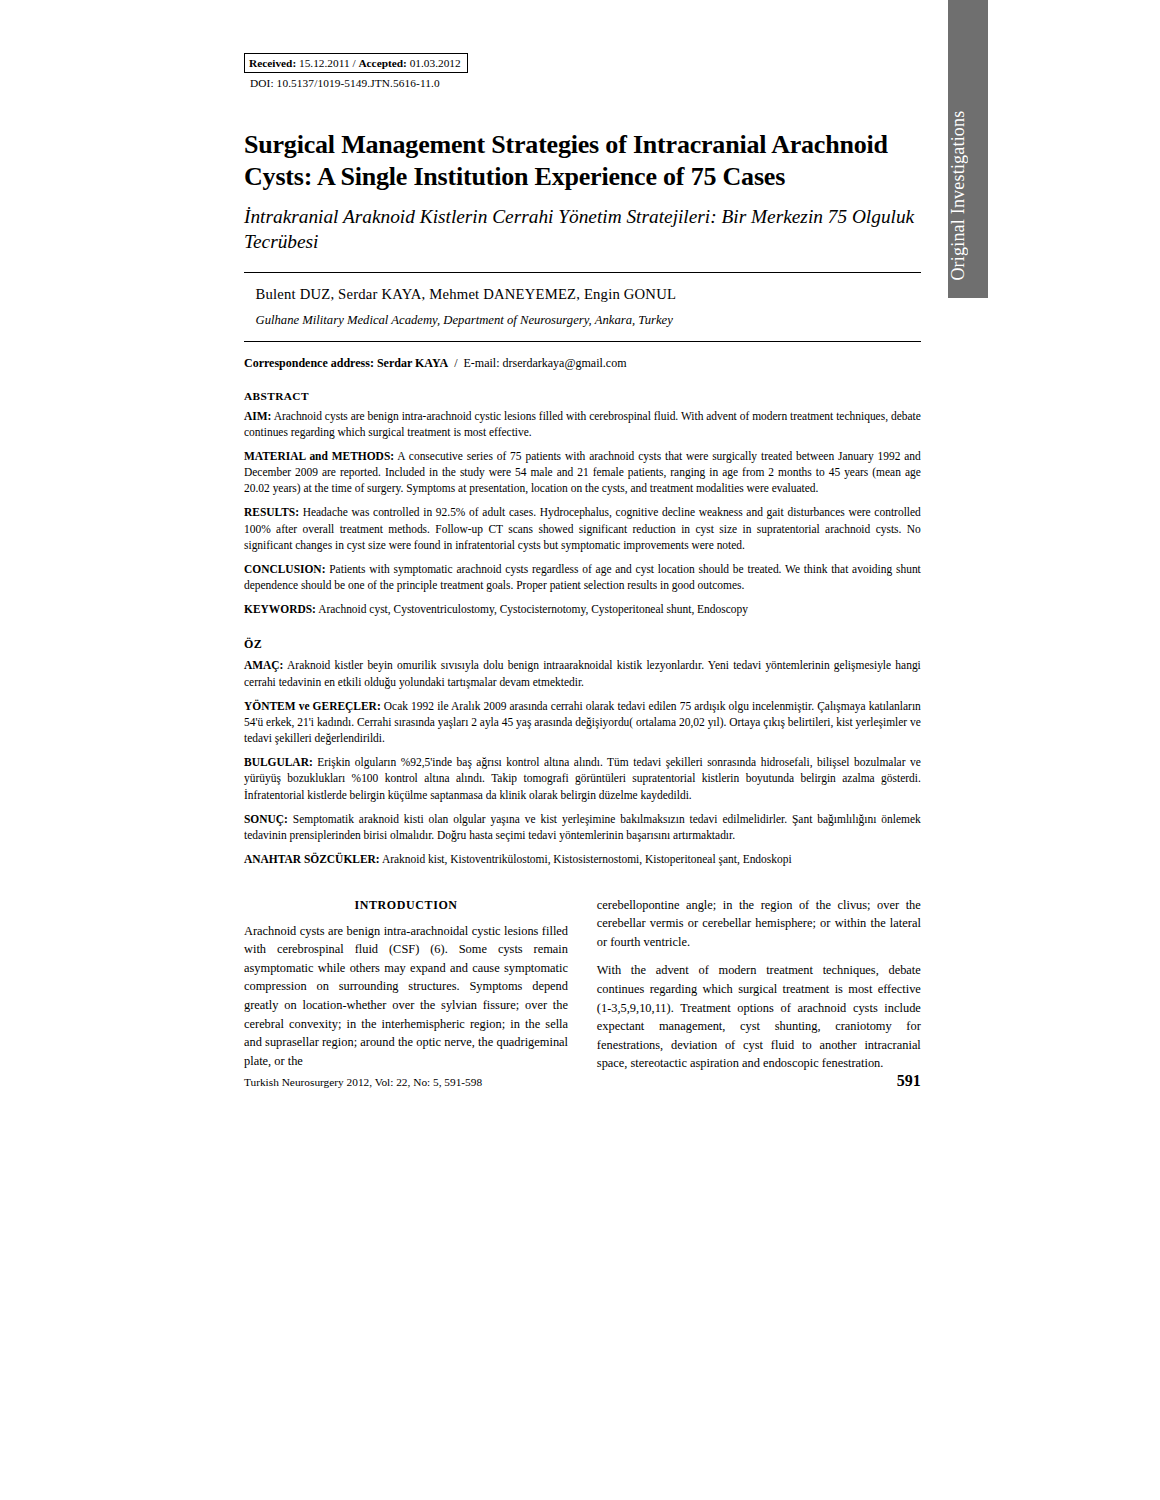Original Investigations
Received: 15.12.2011 / Accepted: 01.03.2012
DOI: 10.5137/1019-5149.JTN.5616-11.0
Surgical Management Strategies of Intracranial Arachnoid Cysts: A Single Institution Experience of 75 Cases
İntrakranial Araknoid Kistlerin Cerrahi Yönetim Stratejileri: Bir Merkezin 75 Olguluk Tecrübesi
Bulent DUZ, Serdar KAYA, Mehmet DANEYEMEZ, Engin GONUL
Gulhane Military Medical Academy, Department of Neurosurgery, Ankara, Turkey
Correspondence address: Serdar KAYA / E-mail: drserdarkaya@gmail.com
ABSTRACT
AIM: Arachnoid cysts are benign intra-arachnoid cystic lesions filled with cerebrospinal fluid. With advent of modern treatment techniques, debate continues regarding which surgical treatment is most effective.
MATERIAL and METHODS: A consecutive series of 75 patients with arachnoid cysts that were surgically treated between January 1992 and December 2009 are reported. Included in the study were 54 male and 21 female patients, ranging in age from 2 months to 45 years (mean age 20.02 years) at the time of surgery. Symptoms at presentation, location on the cysts, and treatment modalities were evaluated.
RESULTS: Headache was controlled in 92.5% of adult cases. Hydrocephalus, cognitive decline weakness and gait disturbances were controlled 100% after overall treatment methods. Follow-up CT scans showed significant reduction in cyst size in supratentorial arachnoid cysts. No significant changes in cyst size were found in infratentorial cysts but symptomatic improvements were noted.
CONCLUSION: Patients with symptomatic arachnoid cysts regardless of age and cyst location should be treated. We think that avoiding shunt dependence should be one of the principle treatment goals. Proper patient selection results in good outcomes.
KEYWORDS: Arachnoid cyst, Cystoventriculostomy, Cystocisternotomy, Cystoperitoneal shunt, Endoscopy
ÖZ
AMAÇ: Araknoid kistler beyin omurilik sıvısıyla dolu benign intraaraknoidal kistik lezyonlardır. Yeni tedavi yöntemlerinin gelişmesiyle hangi cerrahi tedavinin en etkili olduğu yolundaki tartışmalar devam etmektedir.
YÖNTEM ve GEREÇLER: Ocak 1992 ile Aralık 2009 arasında cerrahi olarak tedavi edilen 75 ardışık olgu incelenmiştir. Çalışmaya katılanların 54'ü erkek, 21'i kadındı. Cerrahi sırasında yaşları 2 ayla 45 yaş arasında değişiyordu( ortalama 20,02 yıl). Ortaya çıkış belirtileri, kist yerleşimler ve tedavi şekilleri değerlendirildi.
BULGULAR: Erişkin olguların %92,5'inde baş ağrısı kontrol altına alındı. Tüm tedavi şekilleri sonrasında hidrosefali, bilişsel bozulmalar ve yürüyüş bozuklukları %100 kontrol altına alındı. Takip tomografi görüntüleri supratentorial kistlerin boyutunda belirgin azalma gösterdi. İnfratentorial kistlerde belirgin küçülme saptanmasa da klinik olarak belirgin düzelme kaydedildi.
SONUÇ: Semptomatik araknoid kisti olan olgular yaşına ve kist yerleşimine bakılmaksızın tedavi edilmelidirler. Şant bağımlılığını önlemek tedavinin prensiplerinden birisi olmalıdır. Doğru hasta seçimi tedavi yöntemlerinin başarısını artırmaktadır.
ANAHTAR SÖZCÜKLER: Araknoid kist, Kistoventrikülostomi, Kistosisternostomi, Kistoperitoneal şant, Endoskopi
INTRODUCTION
Arachnoid cysts are benign intra-arachnoidal cystic lesions filled with cerebrospinal fluid (CSF) (6). Some cysts remain asymptomatic while others may expand and cause symptomatic compression on surrounding structures. Symptoms depend greatly on location-whether over the sylvian fissure; over the cerebral convexity; in the interhemispheric region; in the sella and suprasellar region; around the optic nerve, the quadrigeminal plate, or the
cerebellopontine angle; in the region of the clivus; over the cerebellar vermis or cerebellar hemisphere; or within the lateral or fourth ventricle.
With the advent of modern treatment techniques, debate continues regarding which surgical treatment is most effective (1-3,5,9,10,11). Treatment options of arachnoid cysts include expectant management, cyst shunting, craniotomy for fenestrations, deviation of cyst fluid to another intracranial space, stereotactic aspiration and endoscopic fenestration.
Turkish Neurosurgery 2012, Vol: 22, No: 5, 591-598
591